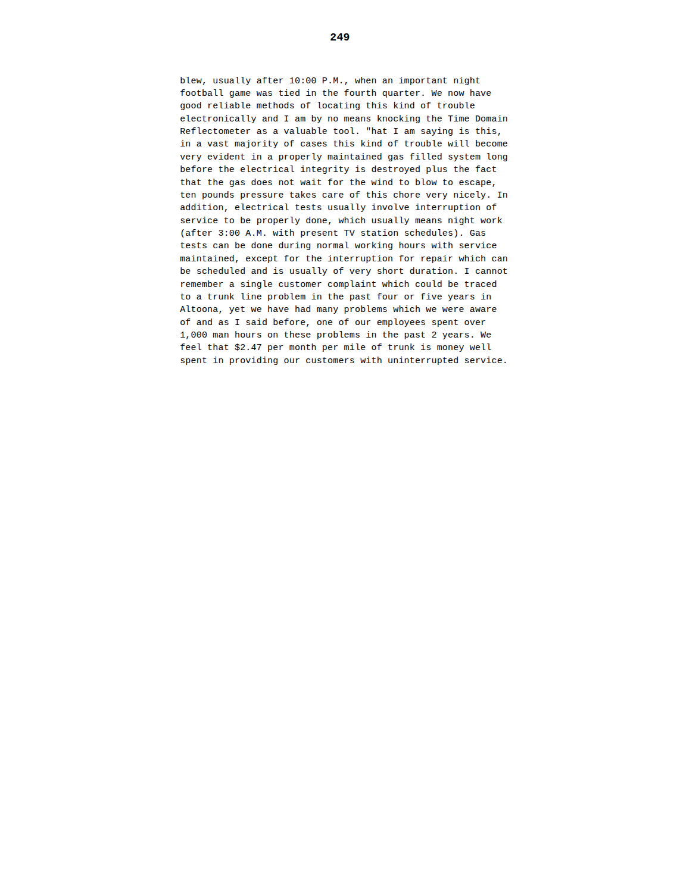249
blew, usually after 10:00 P.M., when an important night football game was tied in the fourth quarter. We now have good reliable methods of locating this kind of trouble electronically and I am by no means knocking the Time Domain Reflectometer as a valuable tool. "hat I am saying is this, in a vast majority of cases this kind of trouble will become very evident in a properly maintained gas filled system long before the electrical integrity is destroyed plus the fact that the gas does not wait for the wind to blow to escape, ten pounds pressure takes care of this chore very nicely. In addition, electrical tests usually involve interruption of service to be properly done, which usually means night work (after 3:00 A.M. with present TV station schedules). Gas tests can be done during normal working hours with service maintained, except for the interruption for repair which can be scheduled and is usually of very short duration. I cannot remember a single customer complaint which could be traced to a trunk line problem in the past four or five years in Altoona, yet we have had many problems which we were aware of and as I said before, one of our employees spent over 1,000 man hours on these problems in the past 2 years. We feel that $2.47 per month per mile of trunk is money well spent in providing our customers with uninterrupted service.